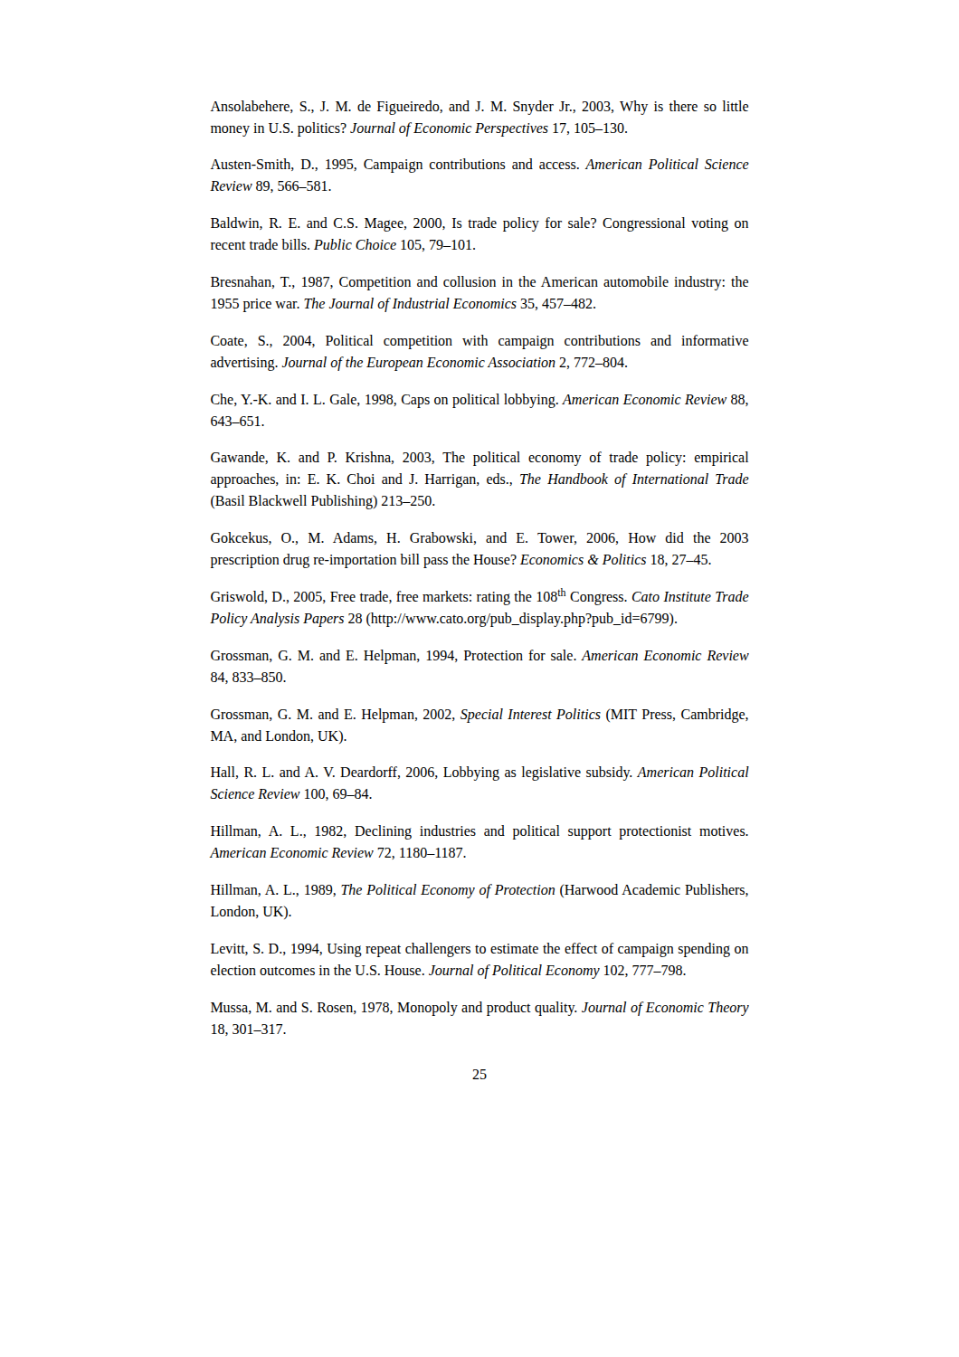Ansolabehere, S., J. M. de Figueiredo, and J. M. Snyder Jr., 2003, Why is there so little money in U.S. politics? Journal of Economic Perspectives 17, 105–130.
Austen-Smith, D., 1995, Campaign contributions and access. American Political Science Review 89, 566–581.
Baldwin, R. E. and C.S. Magee, 2000, Is trade policy for sale? Congressional voting on recent trade bills. Public Choice 105, 79–101.
Bresnahan, T., 1987, Competition and collusion in the American automobile industry: the 1955 price war. The Journal of Industrial Economics 35, 457–482.
Coate, S., 2004, Political competition with campaign contributions and informative advertising. Journal of the European Economic Association 2, 772–804.
Che, Y.-K. and I. L. Gale, 1998, Caps on political lobbying. American Economic Review 88, 643–651.
Gawande, K. and P. Krishna, 2003, The political economy of trade policy: empirical approaches, in: E. K. Choi and J. Harrigan, eds., The Handbook of International Trade (Basil Blackwell Publishing) 213–250.
Gokcekus, O., M. Adams, H. Grabowski, and E. Tower, 2006, How did the 2003 prescription drug re-importation bill pass the House? Economics & Politics 18, 27–45.
Griswold, D., 2005, Free trade, free markets: rating the 108th Congress. Cato Institute Trade Policy Analysis Papers 28 (http://www.cato.org/pub_display.php?pub_id=6799).
Grossman, G. M. and E. Helpman, 1994, Protection for sale. American Economic Review 84, 833–850.
Grossman, G. M. and E. Helpman, 2002, Special Interest Politics (MIT Press, Cambridge, MA, and London, UK).
Hall, R. L. and A. V. Deardorff, 2006, Lobbying as legislative subsidy. American Political Science Review 100, 69–84.
Hillman, A. L., 1982, Declining industries and political support protectionist motives. American Economic Review 72, 1180–1187.
Hillman, A. L., 1989, The Political Economy of Protection (Harwood Academic Publishers, London, UK).
Levitt, S. D., 1994, Using repeat challengers to estimate the effect of campaign spending on election outcomes in the U.S. House. Journal of Political Economy 102, 777–798.
Mussa, M. and S. Rosen, 1978, Monopoly and product quality. Journal of Economic Theory 18, 301–317.
25